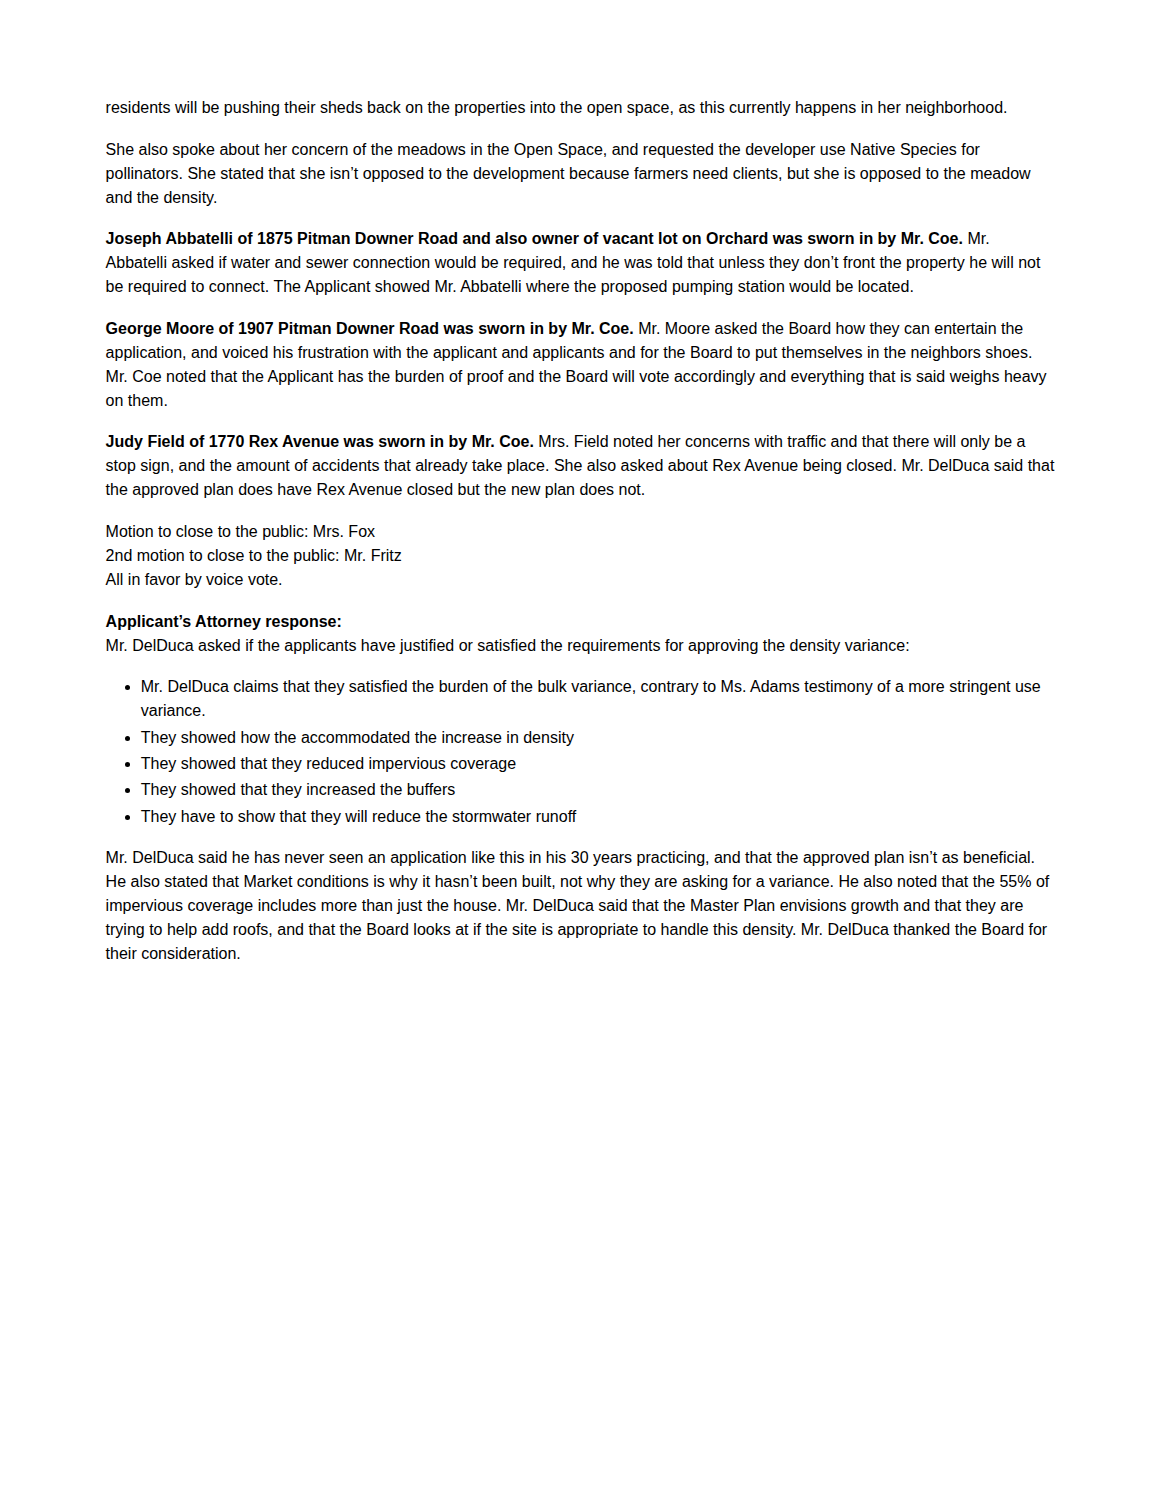residents will be pushing their sheds back on the properties into the open space, as this currently happens in her neighborhood.
She also spoke about her concern of the meadows in the Open Space, and requested the developer use Native Species for pollinators. She stated that she isn’t opposed to the development because farmers need clients, but she is opposed to the meadow and the density.
Joseph Abbatelli of 1875 Pitman Downer Road and also owner of vacant lot on Orchard was sworn in by Mr. Coe. Mr. Abbatelli asked if water and sewer connection would be required, and he was told that unless they don’t front the property he will not be required to connect. The Applicant showed Mr. Abbatelli where the proposed pumping station would be located.
George Moore of 1907 Pitman Downer Road was sworn in by Mr. Coe. Mr. Moore asked the Board how they can entertain the application, and voiced his frustration with the applicant and applicants and for the Board to put themselves in the neighbors shoes. Mr. Coe noted that the Applicant has the burden of proof and the Board will vote accordingly and everything that is said weighs heavy on them.
Judy Field of 1770 Rex Avenue was sworn in by Mr. Coe. Mrs. Field noted her concerns with traffic and that there will only be a stop sign, and the amount of accidents that already take place. She also asked about Rex Avenue being closed. Mr. DelDuca said that the approved plan does have Rex Avenue closed but the new plan does not.
Motion to close to the public: Mrs. Fox
2nd motion to close to the public: Mr. Fritz
All in favor by voice vote.
Applicant’s Attorney response:
Mr. DelDuca asked if the applicants have justified or satisfied the requirements for approving the density variance:
Mr. DelDuca claims that they satisfied the burden of the bulk variance, contrary to Ms. Adams testimony of a more stringent use variance.
They showed how the accommodated the increase in density
They showed that they reduced impervious coverage
They showed that they increased the buffers
They have to show that they will reduce the stormwater runoff
Mr. DelDuca said he has never seen an application like this in his 30 years practicing, and that the approved plan isn’t as beneficial. He also stated that Market conditions is why it hasn’t been built, not why they are asking for a variance. He also noted that the 55% of impervious coverage includes more than just the house. Mr. DelDuca said that the Master Plan envisions growth and that they are trying to help add roofs, and that the Board looks at if the site is appropriate to handle this density. Mr. DelDuca thanked the Board for their consideration.